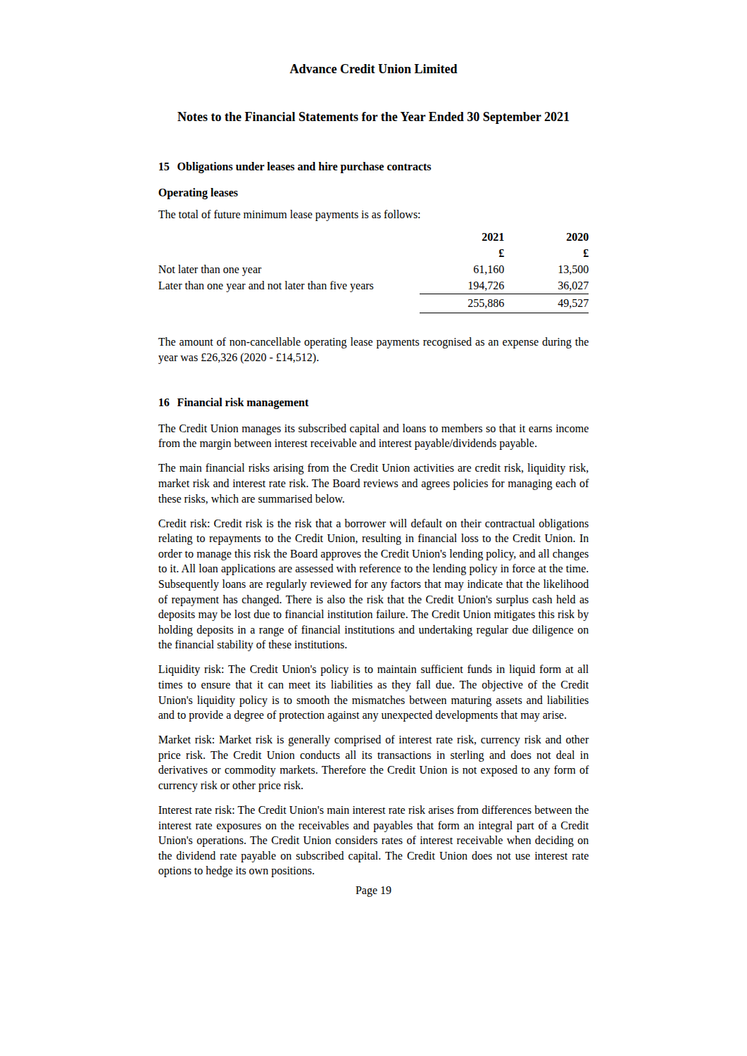Advance Credit Union Limited
Notes to the Financial Statements for the Year Ended 30 September 2021
15 Obligations under leases and hire purchase contracts
Operating leases
The total of future minimum lease payments is as follows:
| | 2021 | 2020 |
| | £ | £ |
| Not later than one year | 61,160 | 13,500 |
| Later than one year and not later than five years | 194,726 | 36,027 |
| | 255,886 | 49,527 |
The amount of non-cancellable operating lease payments recognised as an expense during the year was £26,326 (2020 - £14,512).
16 Financial risk management
The Credit Union manages its subscribed capital and loans to members so that it earns income from the margin between interest receivable and interest payable/dividends payable.
The main financial risks arising from the Credit Union activities are credit risk, liquidity risk, market risk and interest rate risk. The Board reviews and agrees policies for managing each of these risks, which are summarised below.
Credit risk: Credit risk is the risk that a borrower will default on their contractual obligations relating to repayments to the Credit Union, resulting in financial loss to the Credit Union. In order to manage this risk the Board approves the Credit Union's lending policy, and all changes to it. All loan applications are assessed with reference to the lending policy in force at the time. Subsequently loans are regularly reviewed for any factors that may indicate that the likelihood of repayment has changed. There is also the risk that the Credit Union's surplus cash held as deposits may be lost due to financial institution failure. The Credit Union mitigates this risk by holding deposits in a range of financial institutions and undertaking regular due diligence on the financial stability of these institutions.
Liquidity risk: The Credit Union's policy is to maintain sufficient funds in liquid form at all times to ensure that it can meet its liabilities as they fall due. The objective of the Credit Union's liquidity policy is to smooth the mismatches between maturing assets and liabilities and to provide a degree of protection against any unexpected developments that may arise.
Market risk: Market risk is generally comprised of interest rate risk, currency risk and other price risk. The Credit Union conducts all its transactions in sterling and does not deal in derivatives or commodity markets. Therefore the Credit Union is not exposed to any form of currency risk or other price risk.
Interest rate risk: The Credit Union's main interest rate risk arises from differences between the interest rate exposures on the receivables and payables that form an integral part of a Credit Union's operations. The Credit Union considers rates of interest receivable when deciding on the dividend rate payable on subscribed capital. The Credit Union does not use interest rate options to hedge its own positions.
Page 19